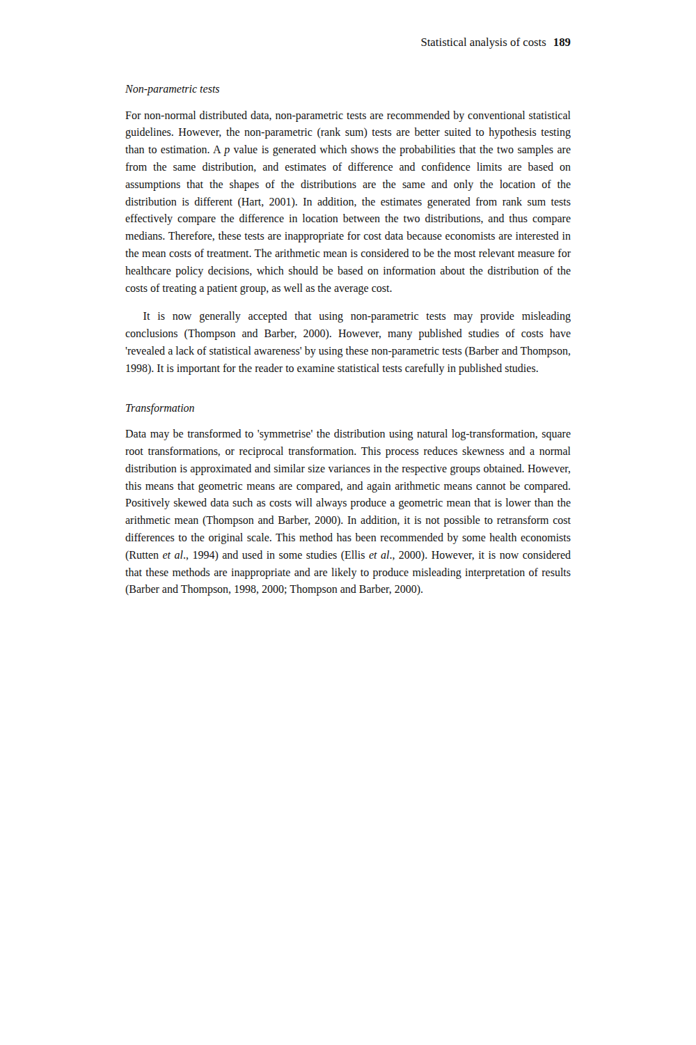Statistical analysis of costs 189
Non-parametric tests
For non-normal distributed data, non-parametric tests are recommended by conventional statistical guidelines. However, the non-parametric (rank sum) tests are better suited to hypothesis testing than to estimation. A p value is generated which shows the probabilities that the two samples are from the same distribution, and estimates of difference and confidence limits are based on assumptions that the shapes of the distributions are the same and only the location of the distribution is different (Hart, 2001). In addition, the estimates generated from rank sum tests effectively compare the difference in location between the two distributions, and thus compare medians. Therefore, these tests are inappropriate for cost data because economists are interested in the mean costs of treatment. The arithmetic mean is considered to be the most relevant measure for healthcare policy decisions, which should be based on information about the distribution of the costs of treating a patient group, as well as the average cost.
It is now generally accepted that using non-parametric tests may provide misleading conclusions (Thompson and Barber, 2000). However, many published studies of costs have 'revealed a lack of statistical awareness' by using these non-parametric tests (Barber and Thompson, 1998). It is important for the reader to examine statistical tests carefully in published studies.
Transformation
Data may be transformed to 'symmetrise' the distribution using natural log-transformation, square root transformations, or reciprocal transformation. This process reduces skewness and a normal distribution is approximated and similar size variances in the respective groups obtained. However, this means that geometric means are compared, and again arithmetic means cannot be compared. Positively skewed data such as costs will always produce a geometric mean that is lower than the arithmetic mean (Thompson and Barber, 2000). In addition, it is not possible to retransform cost differences to the original scale. This method has been recommended by some health economists (Rutten et al., 1994) and used in some studies (Ellis et al., 2000). However, it is now considered that these methods are inappropriate and are likely to produce misleading interpretation of results (Barber and Thompson, 1998, 2000; Thompson and Barber, 2000).